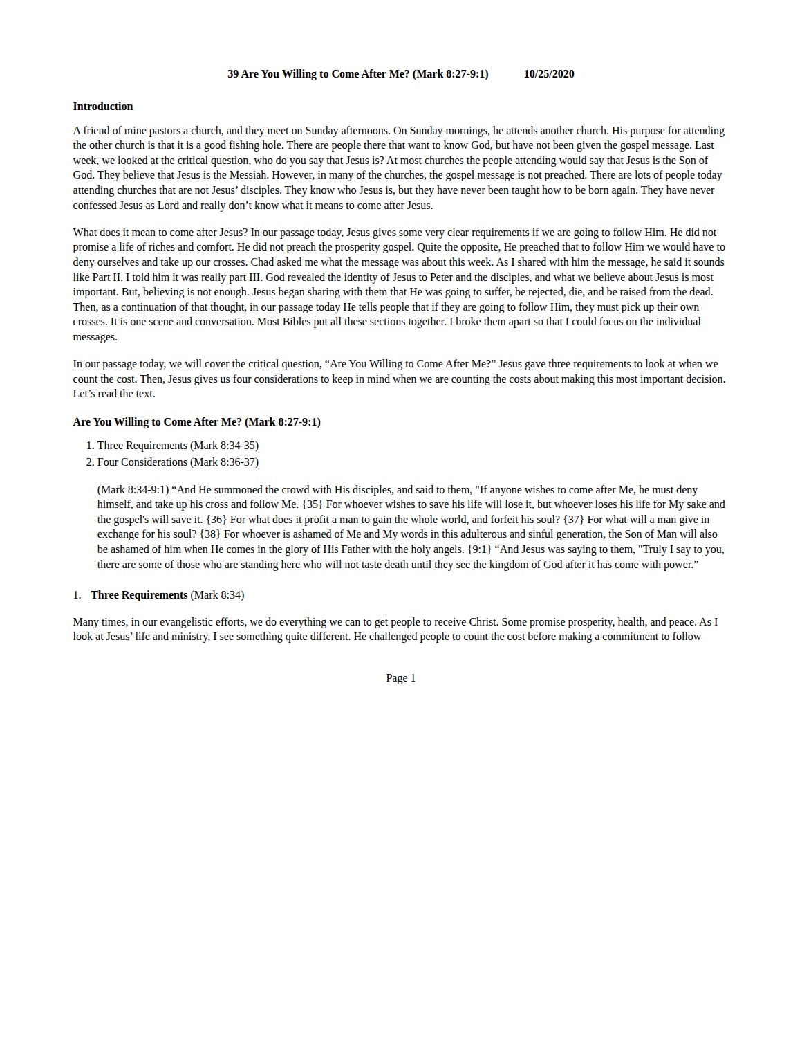39 Are You Willing to Come After Me? (Mark 8:27-9:1) 10/25/2020
Introduction
A friend of mine pastors a church, and they meet on Sunday afternoons. On Sunday mornings, he attends another church. His purpose for attending the other church is that it is a good fishing hole. There are people there that want to know God, but have not been given the gospel message. Last week, we looked at the critical question, who do you say that Jesus is? At most churches the people attending would say that Jesus is the Son of God. They believe that Jesus is the Messiah. However, in many of the churches, the gospel message is not preached. There are lots of people today attending churches that are not Jesus’ disciples. They know who Jesus is, but they have never been taught how to be born again. They have never confessed Jesus as Lord and really don’t know what it means to come after Jesus.
What does it mean to come after Jesus? In our passage today, Jesus gives some very clear requirements if we are going to follow Him. He did not promise a life of riches and comfort. He did not preach the prosperity gospel. Quite the opposite, He preached that to follow Him we would have to deny ourselves and take up our crosses. Chad asked me what the message was about this week. As I shared with him the message, he said it sounds like Part II. I told him it was really part III. God revealed the identity of Jesus to Peter and the disciples, and what we believe about Jesus is most important. But, believing is not enough. Jesus began sharing with them that He was going to suffer, be rejected, die, and be raised from the dead. Then, as a continuation of that thought, in our passage today He tells people that if they are going to follow Him, they must pick up their own crosses. It is one scene and conversation. Most Bibles put all these sections together. I broke them apart so that I could focus on the individual messages.
In our passage today, we will cover the critical question, “Are You Willing to Come After Me?” Jesus gave three requirements to look at when we count the cost. Then, Jesus gives us four considerations to keep in mind when we are counting the costs about making this most important decision. Let’s read the text.
Are You Willing to Come After Me? (Mark 8:27-9:1)
Three Requirements (Mark 8:34-35)
Four Considerations (Mark 8:36-37)
(Mark 8:34-9:1) “And He summoned the crowd with His disciples, and said to them, "If anyone wishes to come after Me, he must deny himself, and take up his cross and follow Me. {35} For whoever wishes to save his life will lose it, but whoever loses his life for My sake and the gospel's will save it. {36} For what does it profit a man to gain the whole world, and forfeit his soul? {37} For what will a man give in exchange for his soul? {38} For whoever is ashamed of Me and My words in this adulterous and sinful generation, the Son of Man will also be ashamed of him when He comes in the glory of His Father with the holy angels. {9:1} “And Jesus was saying to them, "Truly I say to you, there are some of those who are standing here who will not taste death until they see the kingdom of God after it has come with power.”
1. Three Requirements (Mark 8:34)
Many times, in our evangelistic efforts, we do everything we can to get people to receive Christ. Some promise prosperity, health, and peace. As I look at Jesus’ life and ministry, I see something quite different. He challenged people to count the cost before making a commitment to follow
Page 1